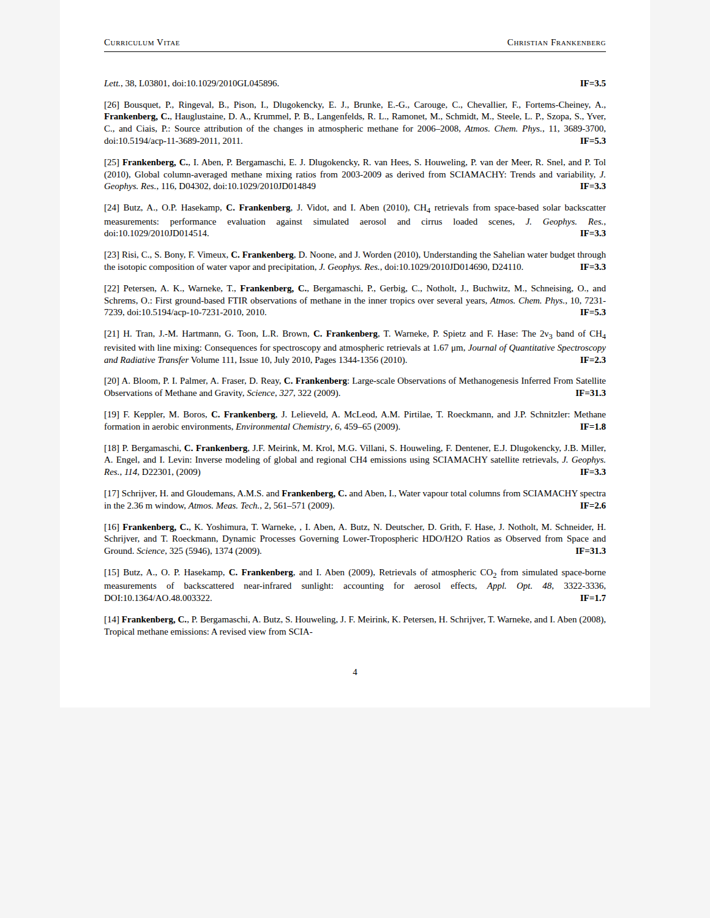Curriculum Vitae
Christian Frankenberg
IF=3.5
Lett., 38, L03801, doi:10.1029/2010GL045896.
[26] Bousquet, P., Ringeval, B., Pison, I., Dlugokencky, E. J., Brunke, E.-G., Carouge, C., Chevallier, F., Fortems-Cheiney, A., Frankenberg, C., Hauglustaine, D. A., Krummel, P. B., Langenfelds, R. L., Ramonet, M., Schmidt, M., Steele, L. P., Szopa, S., Yver, C., and Ciais, P.: Source attribution of the changes in atmospheric methane for 2006–2008, Atmos. Chem. Phys., 11, 3689-3700, doi:10.5194/acp-11-3689-2011, 2011. IF=5.3
[25] Frankenberg, C., I. Aben, P. Bergamaschi, E. J. Dlugokencky, R. van Hees, S. Houweling, P. van der Meer, R. Snel, and P. Tol (2010), Global column-averaged methane mixing ratios from 2003-2009 as derived from SCIAMACHY: Trends and variability, J. Geophys. Res., 116, D04302, doi:10.1029/2010JD014849 IF=3.3
[24] Butz, A., O.P. Hasekamp, C. Frankenberg, J. Vidot, and I. Aben (2010), CH4 retrievals from space-based solar backscatter measurements: performance evaluation against simulated aerosol and cirrus loaded scenes, J. Geophys. Res., doi:10.1029/2010JD014514. IF=3.3
[23] Risi, C., S. Bony, F. Vimeux, C. Frankenberg, D. Noone, and J. Worden (2010), Understanding the Sahelian water budget through the isotopic composition of water vapor and precipitation, J. Geophys. Res., doi:10.1029/2010JD014690, D24110. IF=3.3
[22] Petersen, A. K., Warneke, T., Frankenberg, C., Bergamaschi, P., Gerbig, C., Notholt, J., Buchwitz, M., Schneising, O., and Schrems, O.: First ground-based FTIR observations of methane in the inner tropics over several years, Atmos. Chem. Phys., 10, 7231-7239, doi:10.5194/acp-10-7231-2010, 2010. IF=5.3
[21] H. Tran, J.-M. Hartmann, G. Toon, L.R. Brown, C. Frankenberg, T. Warneke, P. Spietz and F. Hase: The 2ν3 band of CH4 revisited with line mixing: Consequences for spectroscopy and atmospheric retrievals at 1.67 μm, Journal of Quantitative Spectroscopy and Radiative Transfer Volume 111, Issue 10, July 2010, Pages 1344-1356 (2010). IF=2.3
[20] A. Bloom, P. I. Palmer, A. Fraser, D. Reay, C. Frankenberg: Large-scale Observations of Methanogenesis Inferred From Satellite Observations of Methane and Gravity, Science, 327, 322 (2009). IF=31.3
[19] F. Keppler, M. Boros, C. Frankenberg, J. Lelieveld, A. McLeod, A.M. Pirtilae, T. Roeckmann, and J.P. Schnitzler: Methane formation in aerobic environments, Environmental Chemistry, 6, 459–65 (2009). IF=1.8
[18] P. Bergamaschi, C. Frankenberg, J.F. Meirink, M. Krol, M.G. Villani, S. Houweling, F. Dentener, E.J. Dlugokencky, J.B. Miller, A. Engel, and I. Levin: Inverse modeling of global and regional CH4 emissions using SCIAMACHY satellite retrievals, J. Geophys. Res., 114, D22301, (2009) IF=3.3
[17] Schrijver, H. and Gloudemans, A.M.S. and Frankenberg, C. and Aben, I., Water vapour total columns from SCIAMACHY spectra in the 2.36 m window, Atmos. Meas. Tech., 2, 561–571 (2009). IF=2.6
[16] Frankenberg, C., K. Yoshimura, T. Warneke, , I. Aben, A. Butz, N. Deutscher, D. Grith, F. Hase, J. Notholt, M. Schneider, H. Schrijver, and T. Roeckmann, Dynamic Processes Governing Lower-Tropospheric HDO/H2O Ratios as Observed from Space and Ground. Science, 325 (5946), 1374 (2009). IF=31.3
[15] Butz, A., O. P. Hasekamp, C. Frankenberg, and I. Aben (2009), Retrievals of atmospheric CO2 from simulated space-borne measurements of backscattered near-infrared sunlight: accounting for aerosol effects, Appl. Opt. 48, 3322-3336, DOI:10.1364/AO.48.003322. IF=1.7
[14] Frankenberg, C., P. Bergamaschi, A. Butz, S. Houweling, J. F. Meirink, K. Petersen, H. Schrijver, T. Warneke, and I. Aben (2008), Tropical methane emissions: A revised view from SCIA-
4